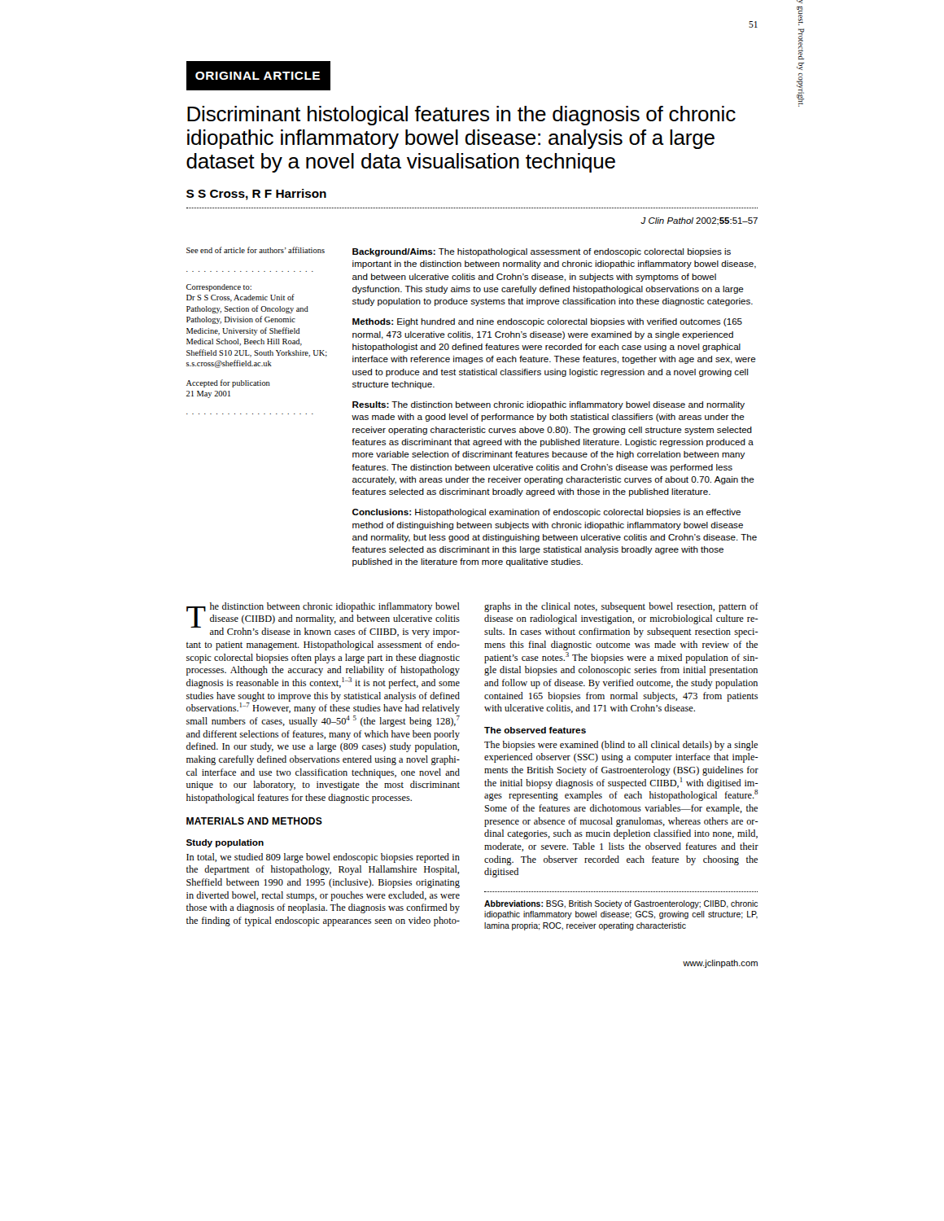51
J Clin Pathol: first published as on 1 January 2002. Downloaded from http://jcp.bmj.com/ on June 27, 2022 by guest. Protected by copyright.
ORIGINAL ARTICLE
Discriminant histological features in the diagnosis of chronic idiopathic inflammatory bowel disease: analysis of a large dataset by a novel data visualisation technique
S S Cross, R F Harrison
J Clin Pathol 2002;55:51–57
See end of article for authors’ affiliations
. . . . . . . . . . . . . . . . . . . . . .
Correspondence to:
Dr S S Cross, Academic Unit of Pathology, Section of Oncology and Pathology, Division of Genomic Medicine, University of Sheffield Medical School, Beech Hill Road, Sheffield S10 2UL, South Yorkshire, UK;
s.s.cross@sheffield.ac.uk
Accepted for publication
21 May 2001
. . . . . . . . . . . . . . . . . . . . . .
Background/Aims: The histopathological assessment of endoscopic colorectal biopsies is important in the distinction between normality and chronic idiopathic inflammatory bowel disease, and between ulcerative colitis and Crohn’s disease, in subjects with symptoms of bowel dysfunction. This study aims to use carefully defined histopathological observations on a large study population to produce systems that improve classification into these diagnostic categories.
Methods: Eight hundred and nine endoscopic colorectal biopsies with verified outcomes (165 normal, 473 ulcerative colitis, 171 Crohn’s disease) were examined by a single experienced histopathologist and 20 defined features were recorded for each case using a novel graphical interface with reference images of each feature. These features, together with age and sex, were used to produce and test statistical classifiers using logistic regression and a novel growing cell structure technique.
Results: The distinction between chronic idiopathic inflammatory bowel disease and normality was made with a good level of performance by both statistical classifiers (with areas under the receiver operating characteristic curves above 0.80). The growing cell structure system selected features as discriminant that agreed with the published literature. Logistic regression produced a more variable selection of discriminant features because of the high correlation between many features. The distinction between ulcerative colitis and Crohn’s disease was performed less accurately, with areas under the receiver operating characteristic curves of about 0.70. Again the features selected as discriminant broadly agreed with those in the published literature.
Conclusions: Histopathological examination of endoscopic colorectal biopsies is an effective method of distinguishing between subjects with chronic idiopathic inflammatory bowel disease and normality, but less good at distinguishing between ulcerative colitis and Crohn’s disease. The features selected as discriminant in this large statistical analysis broadly agree with those published in the literature from more qualitative studies.
The distinction between chronic idiopathic inflammatory bowel disease (CIIBD) and normality, and between ulcerative colitis and Crohn’s disease in known cases of CIIBD, is very important to patient management. Histopathological assessment of endoscopic colorectal biopsies often plays a large part in these diagnostic processes. Although the accuracy and reliability of histopathology diagnosis is reasonable in this context,1–3 it is not perfect, and some studies have sought to improve this by statistical analysis of defined observations.1–7 However, many of these studies have had relatively small numbers of cases, usually 40–504 5 (the largest being 128),7 and different selections of features, many of which have been poorly defined. In our study, we use a large (809 cases) study population, making carefully defined observations entered using a novel graphical interface and use two classification techniques, one novel and unique to our laboratory, to investigate the most discriminant histopathological features for these diagnostic processes.
MATERIALS AND METHODS
Study population
In total, we studied 809 large bowel endoscopic biopsies reported in the department of histopathology, Royal Hallamshire Hospital, Sheffield between 1990 and 1995 (inclusive). Biopsies originating in diverted bowel, rectal stumps, or pouches were excluded, as were those with a diagnosis of neoplasia. The diagnosis was confirmed by the finding of typical endoscopic appearances seen on video photographs in the clinical notes, subsequent bowel resection, pattern of disease on radiological investigation, or microbiological culture results. In cases without confirmation by subsequent resection specimens this final diagnostic outcome was made with review of the patient’s case notes.3 The biopsies were a mixed population of single distal biopsies and colonoscopic series from initial presentation and follow up of disease. By verified outcome, the study population contained 165 biopsies from normal subjects, 473 from patients with ulcerative colitis, and 171 with Crohn’s disease.
The observed features
The biopsies were examined (blind to all clinical details) by a single experienced observer (SSC) using a computer interface that implements the British Society of Gastroenterology (BSG) guidelines for the initial biopsy diagnosis of suspected CIIBD,1 with digitised images representing examples of each histopathological feature.8 Some of the features are dichotomous variables—for example, the presence or absence of mucosal granulomas, whereas others are ordinal categories, such as mucin depletion classified into none, mild, moderate, or severe. Table 1 lists the observed features and their coding. The observer recorded each feature by choosing the digitised
Abbreviations: BSG, British Society of Gastroenterology; CIIBD, chronic idiopathic inflammatory bowel disease; GCS, growing cell structure; LP, lamina propria; ROC, receiver operating characteristic
www.jclinpath.com